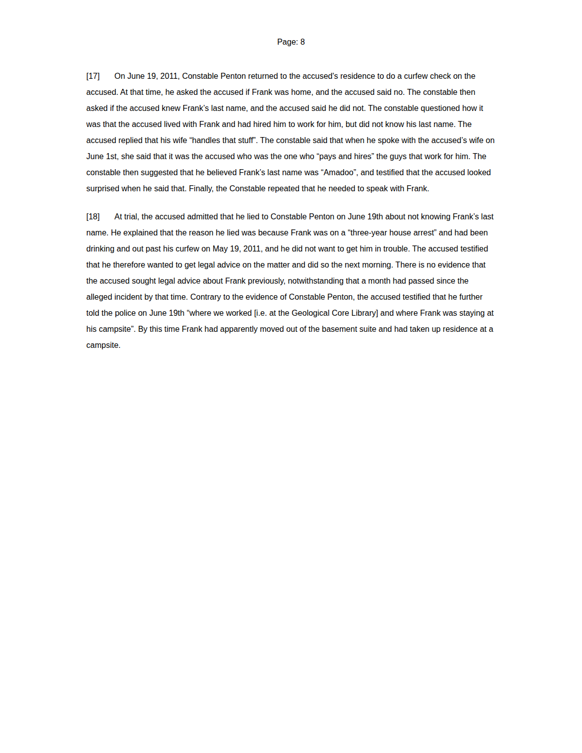Page: 8
[17] On June 19, 2011, Constable Penton returned to the accused's residence to do a curfew check on the accused. At that time, he asked the accused if Frank was home, and the accused said no. The constable then asked if the accused knew Frank’s last name, and the accused said he did not. The constable questioned how it was that the accused lived with Frank and had hired him to work for him, but did not know his last name. The accused replied that his wife “handles that stuff”. The constable said that when he spoke with the accused’s wife on June 1st, she said that it was the accused who was the one who “pays and hires” the guys that work for him. The constable then suggested that he believed Frank’s last name was “Amadoo”, and testified that the accused looked surprised when he said that. Finally, the Constable repeated that he needed to speak with Frank.
[18] At trial, the accused admitted that he lied to Constable Penton on June 19th about not knowing Frank’s last name. He explained that the reason he lied was because Frank was on a “three-year house arrest” and had been drinking and out past his curfew on May 19, 2011, and he did not want to get him in trouble. The accused testified that he therefore wanted to get legal advice on the matter and did so the next morning. There is no evidence that the accused sought legal advice about Frank previously, notwithstanding that a month had passed since the alleged incident by that time. Contrary to the evidence of Constable Penton, the accused testified that he further told the police on June 19th “where we worked [i.e. at the Geological Core Library] and where Frank was staying at his campsite”. By this time Frank had apparently moved out of the basement suite and had taken up residence at a campsite.